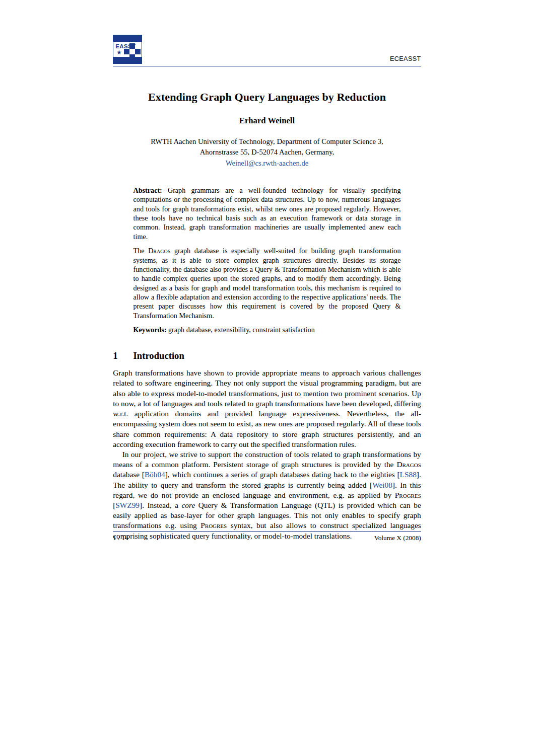EASST
★
ECEASST
Extending Graph Query Languages by Reduction
Erhard Weinell
RWTH Aachen University of Technology, Department of Computer Science 3,
Ahornstrasse 55, D-52074 Aachen, Germany,
Weinell@cs.rwth-aachen.de
Abstract: Graph grammars are a well-founded technology for visually specifying computations or the processing of complex data structures. Up to now, numerous languages and tools for graph transformations exist, whilst new ones are proposed regularly. However, these tools have no technical basis such as an execution framework or data storage in common. Instead, graph transformation machineries are usually implemented anew each time.
The Dragos graph database is especially well-suited for building graph transformation systems, as it is able to store complex graph structures directly. Besides its storage functionality, the database also provides a Query & Transformation Mechanism which is able to handle complex queries upon the stored graphs, and to modify them accordingly. Being designed as a basis for graph and model transformation tools, this mechanism is required to allow a flexible adaptation and extension according to the respective applications' needs. The present paper discusses how this requirement is covered by the proposed Query & Transformation Mechanism.
Keywords: graph database, extensibility, constraint satisfaction
1 Introduction
Graph transformations have shown to provide appropriate means to approach various challenges related to software engineering. They not only support the visual programming paradigm, but are also able to express model-to-model transformations, just to mention two prominent scenarios. Up to now, a lot of languages and tools related to graph transformations have been developed, differing w.r.t. application domains and provided language expressiveness. Nevertheless, the all-encompassing system does not seem to exist, as new ones are proposed regularly. All of these tools share common requirements: A data repository to store graph structures persistently, and an according execution framework to carry out the specified transformation rules.
In our project, we strive to support the construction of tools related to graph transformations by means of a common platform. Persistent storage of graph structures is provided by the Dragos database [Böh04], which continues a series of graph databases dating back to the eighties [LS88]. The ability to query and transform the stored graphs is currently being added [Wei08]. In this regard, we do not provide an enclosed language and environment, e.g. as applied by Progres [SWZ99]. Instead, a core Query & Transformation Language (QTL) is provided which can be easily applied as base-layer for other graph languages. This not only enables to specify graph transformations e.g. using Progres syntax, but also allows to construct specialized languages comprising sophisticated query functionality, or model-to-model translations.
1 / 14
Volume X (2008)